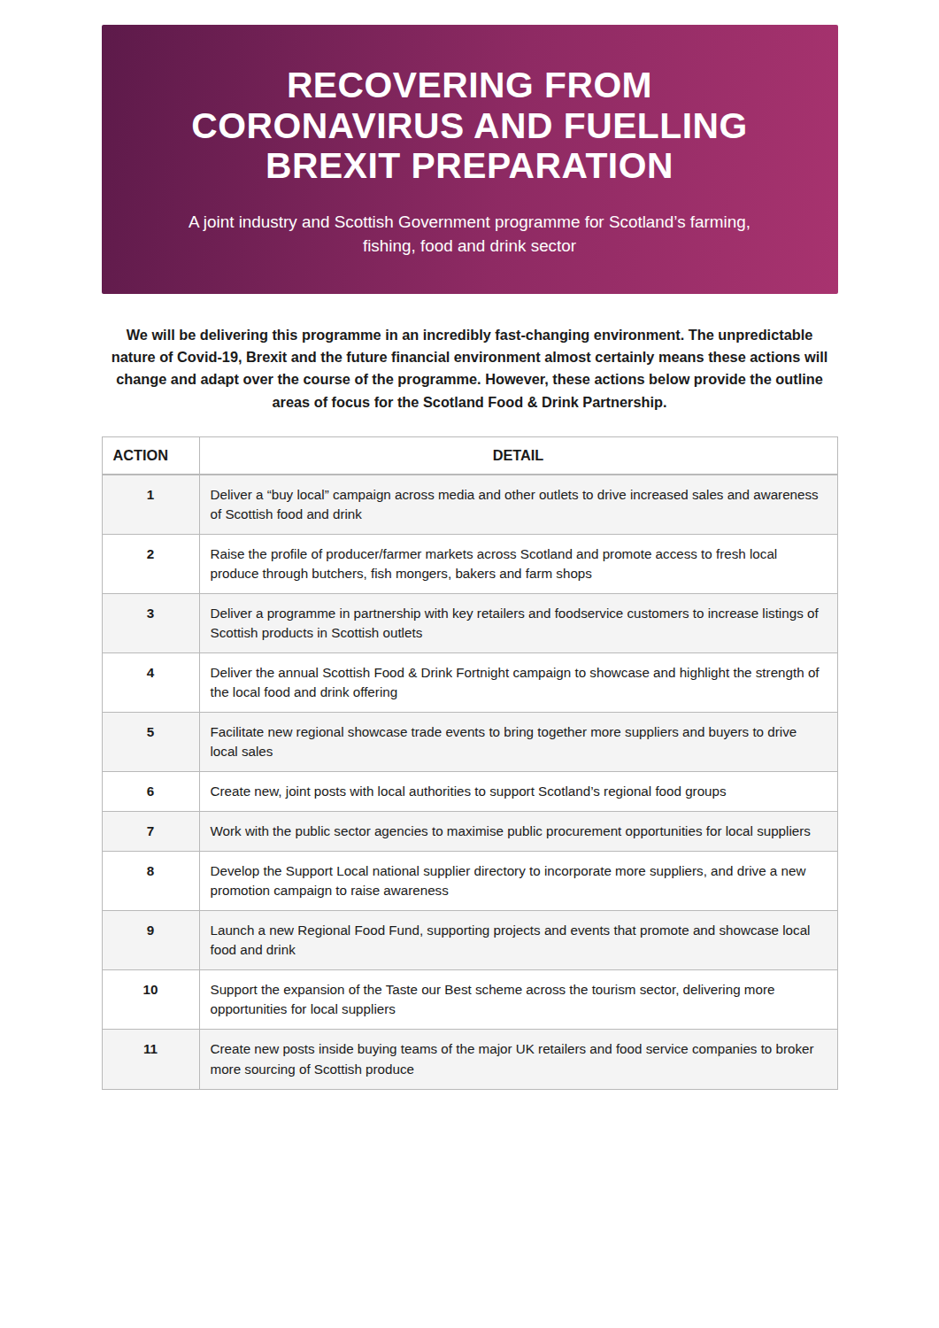Recovering from
Coronavirus and Fuelling
Brexit Preparation
A joint industry and Scottish Government programme for Scotland’s farming, fishing, food and drink sector
We will be delivering this programme in an incredibly fast-changing environment. The unpredictable nature of Covid-19, Brexit and the future financial environment almost certainly means these actions will change and adapt over the course of the programme. However, these actions below provide the outline areas of focus for the Scotland Food & Drink Partnership.
Programme actions and details
| ACTION | DETAIL |
| --- | --- |
| 1 | Deliver a “buy local” campaign across media and other outlets to drive increased sales and awareness of Scottish food and drink |
| 2 | Raise the profile of producer/farmer markets across Scotland and promote access to fresh local produce through butchers, fish mongers, bakers and farm shops |
| 3 | Deliver a programme in partnership with key retailers and foodservice customers to increase listings of Scottish products in Scottish outlets |
| 4 | Deliver the annual Scottish Food & Drink Fortnight campaign to showcase and highlight the strength of the local food and drink offering |
| 5 | Facilitate new regional showcase trade events to bring together more suppliers and buyers to drive local sales |
| 6 | Create new, joint posts with local authorities to support Scotland’s regional food groups |
| 7 | Work with the public sector agencies to maximise public procurement opportunities for local suppliers |
| 8 | Develop the Support Local national supplier directory to incorporate more suppliers, and drive a new promotion campaign to raise awareness |
| 9 | Launch a new Regional Food Fund, supporting projects and events that promote and showcase local food and drink |
| 10 | Support the expansion of the Taste our Best scheme across the tourism sector, delivering more opportunities for local suppliers |
| 11 | Create new posts inside buying teams of the major UK retailers and food service companies to broker more sourcing of Scottish produce |